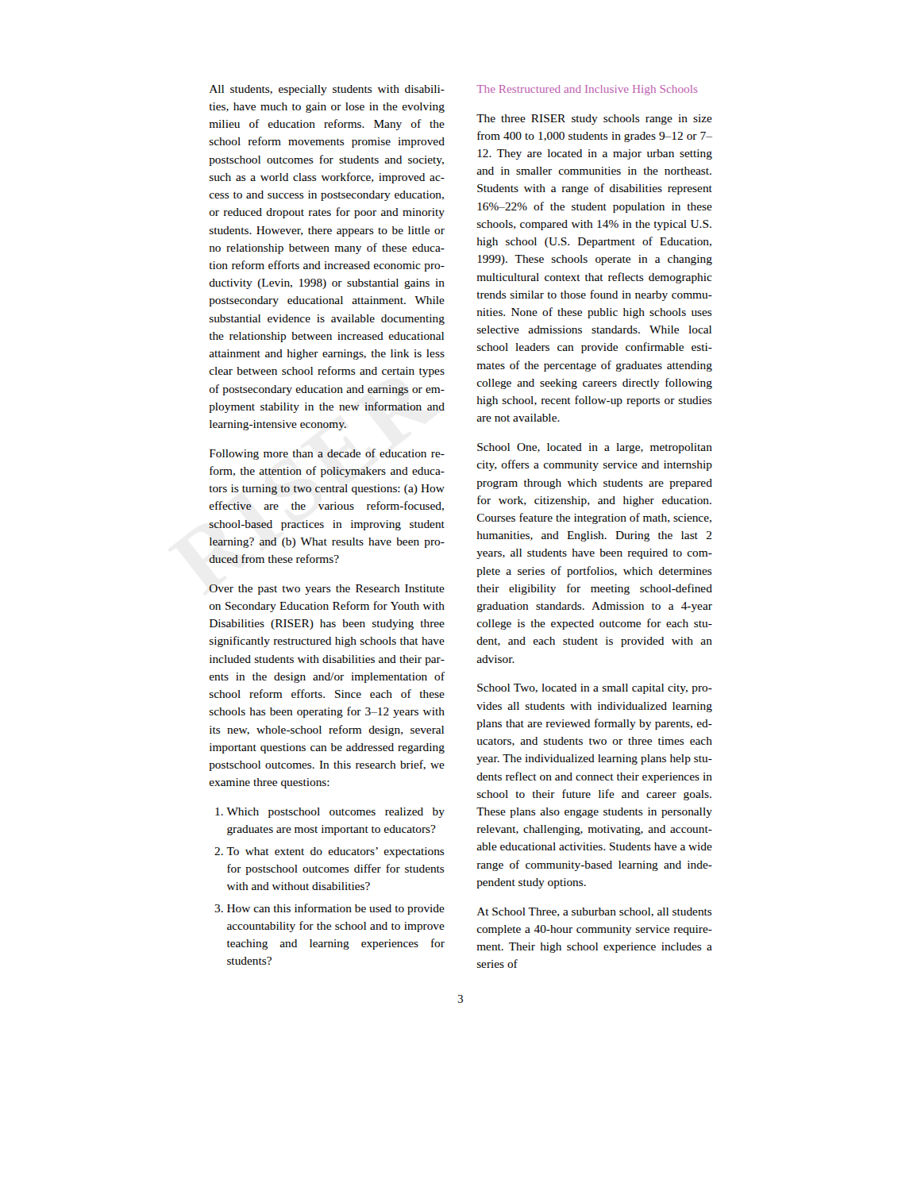RISER
All students, especially students with disabilities, have much to gain or lose in the evolving milieu of education reforms. Many of the school reform movements promise improved postschool outcomes for students and society, such as a world class workforce, improved access to and success in postsecondary education, or reduced dropout rates for poor and minority students. However, there appears to be little or no relationship between many of these education reform efforts and increased economic productivity (Levin, 1998) or substantial gains in postsecondary educational attainment. While substantial evidence is available documenting the relationship between increased educational attainment and higher earnings, the link is less clear between school reforms and certain types of postsecondary education and earnings or employment stability in the new information and learning-intensive economy.
Following more than a decade of education reform, the attention of policymakers and educators is turning to two central questions: (a) How effective are the various reform-focused, school-based practices in improving student learning? and (b) What results have been produced from these reforms?
Over the past two years the Research Institute on Secondary Education Reform for Youth with Disabilities (RISER) has been studying three significantly restructured high schools that have included students with disabilities and their parents in the design and/or implementation of school reform efforts. Since each of these schools has been operating for 3–12 years with its new, whole-school reform design, several important questions can be addressed regarding postschool outcomes. In this research brief, we examine three questions:
Which postschool outcomes realized by graduates are most important to educators?
To what extent do educators’ expectations for postschool outcomes differ for students with and without disabilities?
How can this information be used to provide accountability for the school and to improve teaching and learning experiences for students?
The Restructured and Inclusive High Schools
The three RISER study schools range in size from 400 to 1,000 students in grades 9–12 or 7–12. They are located in a major urban setting and in smaller communities in the northeast. Students with a range of disabilities represent 16%–22% of the student population in these schools, compared with 14% in the typical U.S. high school (U.S. Department of Education, 1999). These schools operate in a changing multicultural context that reflects demographic trends similar to those found in nearby communities. None of these public high schools uses selective admissions standards. While local school leaders can provide confirmable estimates of the percentage of graduates attending college and seeking careers directly following high school, recent follow-up reports or studies are not available.
School One, located in a large, metropolitan city, offers a community service and internship program through which students are prepared for work, citizenship, and higher education. Courses feature the integration of math, science, humanities, and English. During the last 2 years, all students have been required to complete a series of portfolios, which determines their eligibility for meeting school-defined graduation standards. Admission to a 4-year college is the expected outcome for each student, and each student is provided with an advisor.
School Two, located in a small capital city, provides all students with individualized learning plans that are reviewed formally by parents, educators, and students two or three times each year. The individualized learning plans help students reflect on and connect their experiences in school to their future life and career goals. These plans also engage students in personally relevant, challenging, motivating, and accountable educational activities. Students have a wide range of community-based learning and independent study options.
At School Three, a suburban school, all students complete a 40-hour community service requirement. Their high school experience includes a series of
3